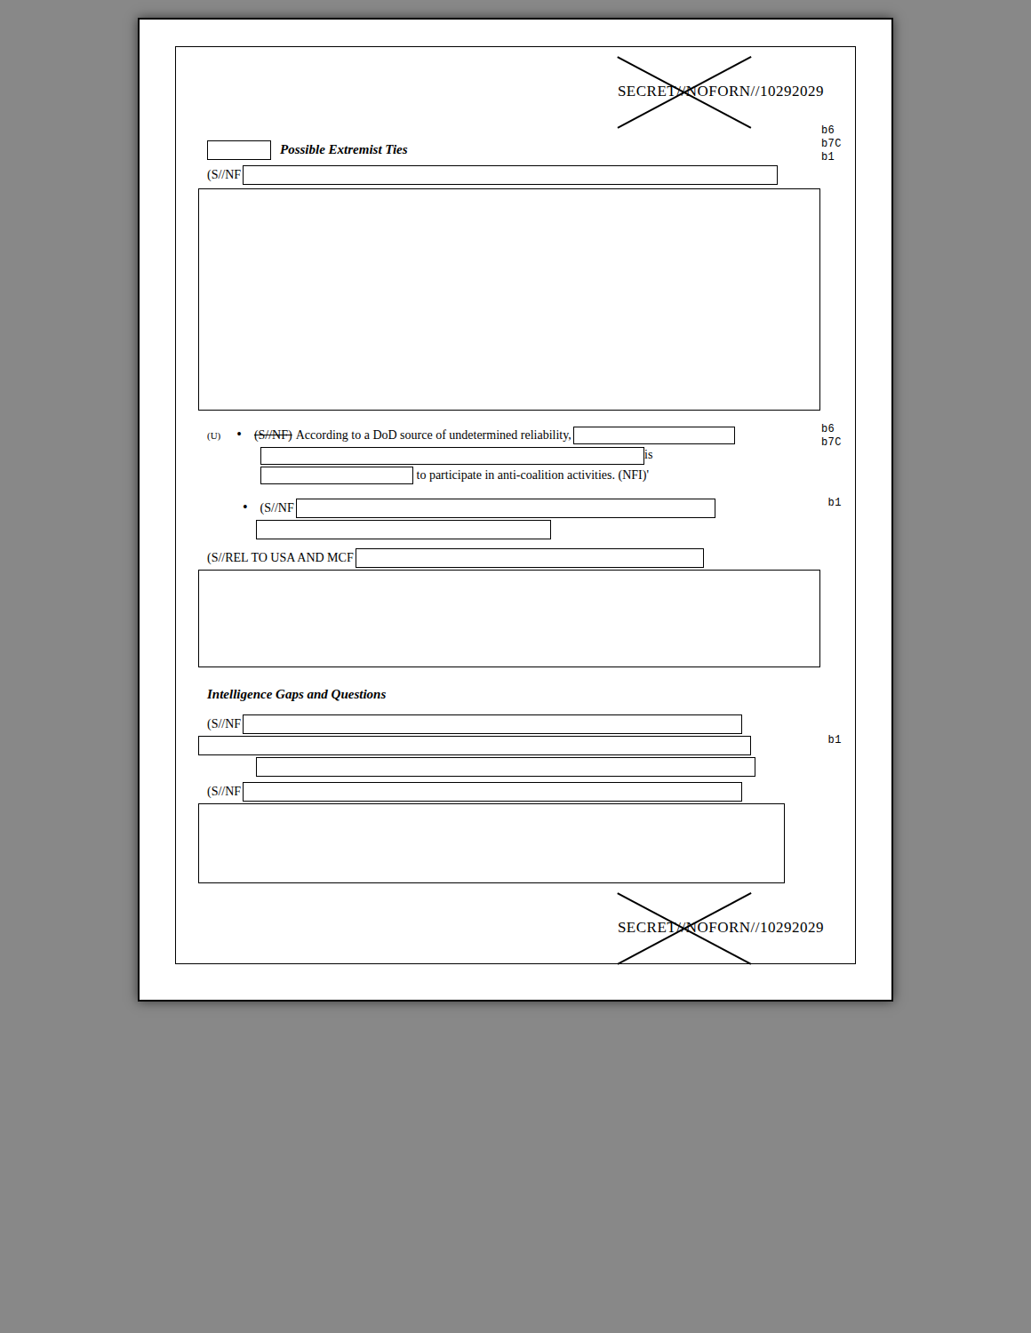SECRET//NOFORN//10292029
Possible Extremist Ties b6
b7C
b1
(S//NF
(U) • (S//NF) According to a DoD source of undetermined reliability, b6
b7C
is
to participate in anti-coalition activities. (NFI)'
• (S//NF b1
(S//REL TO USA AND MCF
Intelligence Gaps and Questions
(S//NF b1
(S//NF
SECRET//NOFORN//10292029